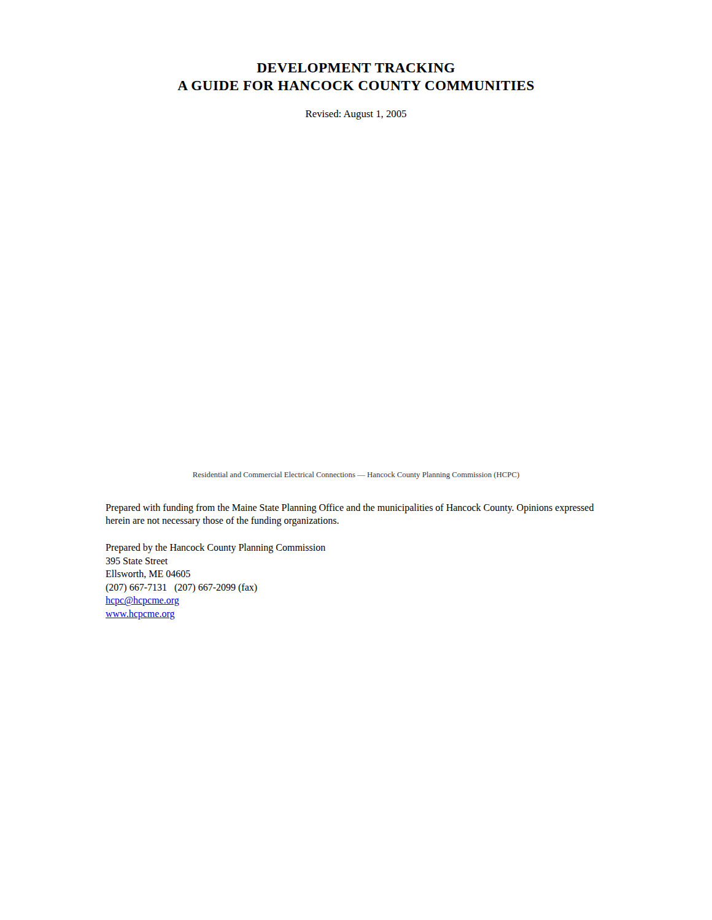DEVELOPMENT TRACKING
A GUIDE FOR HANCOCK COUNTY COMMUNITIES
Revised: August 1, 2005
Residential and Commercial Electrical Connections — Hancock County Planning Commission (HCPC)
Prepared with funding from the Maine State Planning Office and the municipalities of Hancock County. Opinions expressed herein are not necessary those of the funding organizations.
Prepared by the Hancock County Planning Commission
395 State Street
Ellsworth, ME 04605
(207) 667-7131 (207) 667-2099 (fax)
hcpc@hcpcme.org
www.hcpcme.org